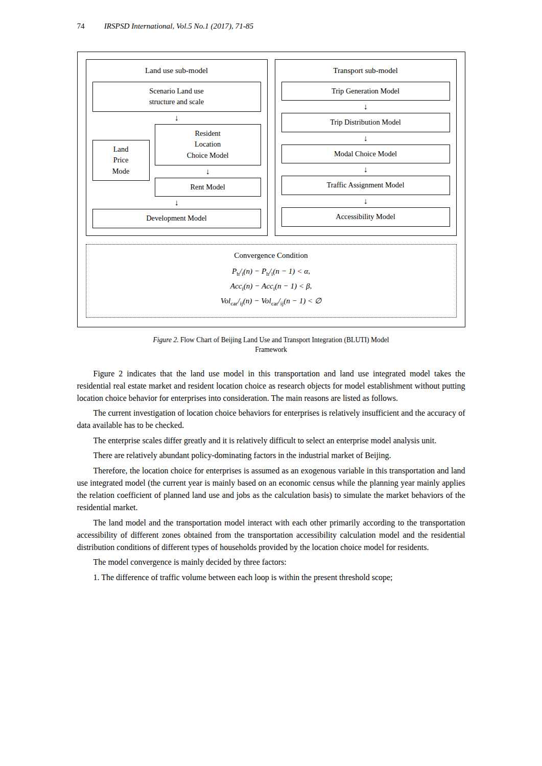74 IRSPSD International, Vol.5 No.1 (2017), 71-85
Land use sub-model
Scenario Land use
structure and scale
↓
Land
Price
Mode
Resident
Location
Choice Model
↓
Rent Model
↓
Development Model
Transport sub-model
Trip Generation Model
↓
Trip Distribution Model
↓
Modal Choice Model
↓
Traffic Assignment Model
↓
Accessibility Model
Convergence Condition
Ph/i(n) − Ph/i(n − 1) < α,
Acci(n) − Acci(n − 1) < β,
Volcar/ij(n) − Volcar/ij(n − 1) < ∅
Figure 2. Flow Chart of Beijing Land Use and Transport Integration (BLUTI) Model
Framework
Figure 2 indicates that the land use model in this transportation and land use integrated model takes the residential real estate market and resident location choice as research objects for model establishment without putting location choice behavior for enterprises into consideration. The main reasons are listed as follows.
The current investigation of location choice behaviors for enterprises is relatively insufficient and the accuracy of data available has to be checked.
The enterprise scales differ greatly and it is relatively difficult to select an enterprise model analysis unit.
There are relatively abundant policy-dominating factors in the industrial market of Beijing.
Therefore, the location choice for enterprises is assumed as an exogenous variable in this transportation and land use integrated model (the current year is mainly based on an economic census while the planning year mainly applies the relation coefficient of planned land use and jobs as the calculation basis) to simulate the market behaviors of the residential market.
The land model and the transportation model interact with each other primarily according to the transportation accessibility of different zones obtained from the transportation accessibility calculation model and the residential distribution conditions of different types of households provided by the location choice model for residents.
The model convergence is mainly decided by three factors:
1. The difference of traffic volume between each loop is within the present threshold scope;